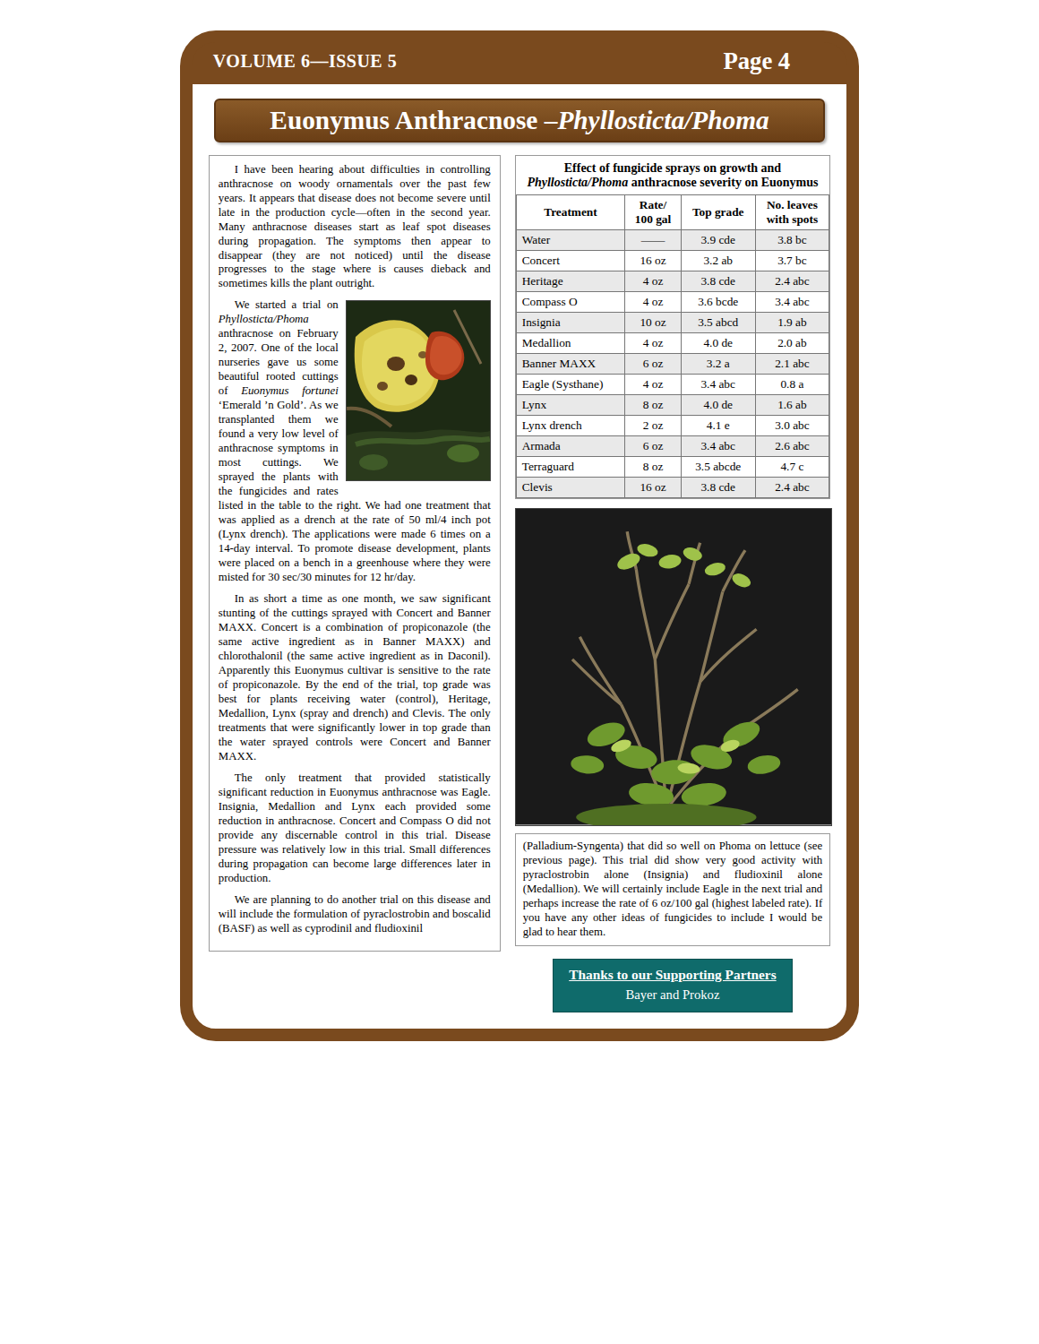VOLUME 6—ISSUE 5
Page 4
Euonymus Anthracnose –Phyllosticta/Phoma
I have been hearing about difficulties in controlling anthracnose on woody ornamentals over the past few years. It appears that disease does not become severe until late in the production cycle—often in the second year. Many anthracnose diseases start as leaf spot diseases during propagation. The symptoms then appear to disappear (they are not noticed) until the disease progresses to the stage where is causes dieback and sometimes kills the plant outright.
We started a trial on Phyllosticta/Phoma anthracnose on February 2, 2007. One of the local nurseries gave us some beautiful rooted cuttings of Euonymus fortunei ‘Emerald ’n Gold’. As we transplanted them we found a very low level of anthracnose symptoms in most cuttings. We sprayed the plants with the fungicides and rates listed in the table to the right. We had one treatment that was applied as a drench at the rate of 50 ml/4 inch pot (Lynx drench). The applications were made 6 times on a 14-day interval. To promote disease development, plants were placed on a bench in a greenhouse where they were misted for 30 sec/30 minutes for 12 hr/day.
In as short a time as one month, we saw significant stunting of the cuttings sprayed with Concert and Banner MAXX. Concert is a combination of propiconazole (the same active ingredient as in Banner MAXX) and chlorothalonil (the same active ingredient as in Daconil). Apparently this Euonymus cultivar is sensitive to the rate of propiconazole. By the end of the trial, top grade was best for plants receiving water (control), Heritage, Medallion, Lynx (spray and drench) and Clevis. The only treatments that were significantly lower in top grade than the water sprayed controls were Concert and Banner MAXX.
The only treatment that provided statistically significant reduction in Euonymus anthracnose was Eagle. Insignia, Medallion and Lynx each provided some reduction in anthracnose. Concert and Compass O did not provide any discernable control in this trial. Disease pressure was relatively low in this trial. Small differences during propagation can become large differences later in production.
We are planning to do another trial on this disease and will include the formulation of pyraclostrobin and boscalid (BASF) as well as cyprodinil and fludioxinil
Effect of fungicide sprays on growth and Phyllosticta/Phoma anthracnose severity on Euonymus
| Treatment | Rate/ 100 gal | Top grade | No. leaves with spots |
| --- | --- | --- | --- |
| Water | —— | 3.9 cde | 3.8 bc |
| Concert | 16 oz | 3.2 ab | 3.7 bc |
| Heritage | 4 oz | 3.8 cde | 2.4 abc |
| Compass O | 4 oz | 3.6 bcde | 3.4 abc |
| Insignia | 10 oz | 3.5 abcd | 1.9 ab |
| Medallion | 4 oz | 4.0 de | 2.0 ab |
| Banner MAXX | 6 oz | 3.2 a | 2.1 abc |
| Eagle (Systhane) | 4 oz | 3.4 abc | 0.8 a |
| Lynx | 8 oz | 4.0 de | 1.6 ab |
| Lynx drench | 2 oz | 4.1 e | 3.0 abc |
| Armada | 6 oz | 3.4 abc | 2.6 abc |
| Terraguard | 8 oz | 3.5 abcde | 4.7 c |
| Clevis | 16 oz | 3.8 cde | 2.4 abc |
(Palladium-Syngenta) that did so well on Phoma on lettuce (see previous page). This trial did show very good activity with pyraclostrobin alone (Insignia) and fludioxinil alone (Medallion). We will certainly include Eagle in the next trial and perhaps increase the rate of 6 oz/100 gal (highest labeled rate). If you have any other ideas of fungicides to include I would be glad to hear them.
Thanks to our Supporting Partners Bayer and Prokoz